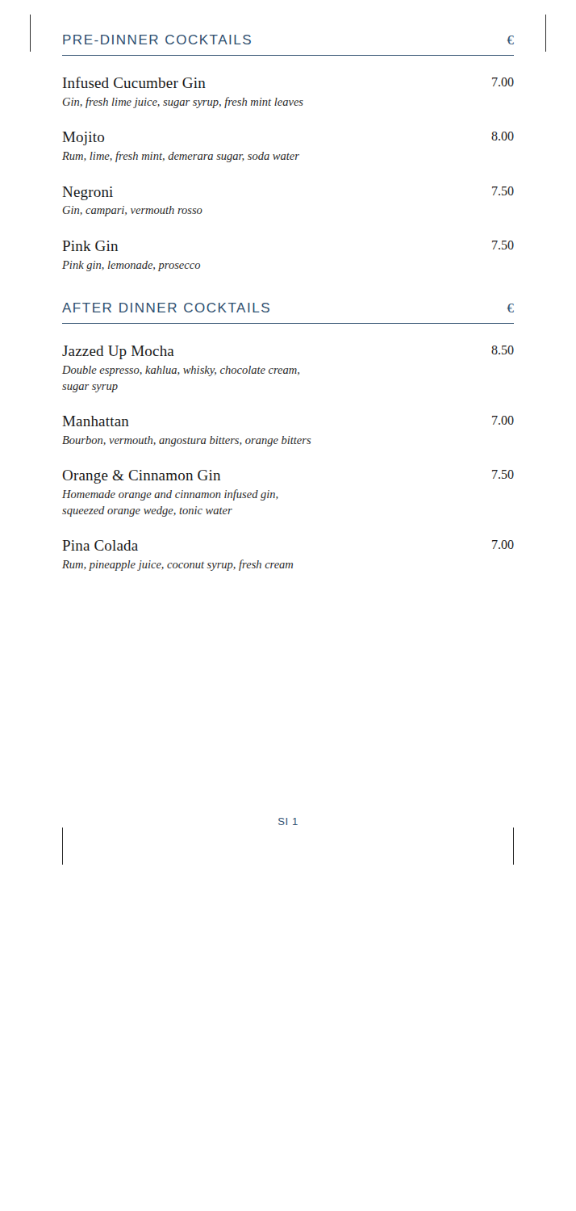Pre-Dinner Cocktails€
Infused Cucumber Gin
Gin, fresh lime juice, sugar syrup, fresh mint leaves
7.00
Mojito
Rum, lime, fresh mint, demerara sugar, soda water
8.00
Negroni
Gin, campari, vermouth rosso
7.50
Pink Gin
Pink gin, lemonade, prosecco
7.50
After Dinner Cocktails€
Jazzed Up Mocha
Double espresso, kahlua, whisky, chocolate cream,
sugar syrup
8.50
Manhattan
Bourbon, vermouth, angostura bitters, orange bitters
7.00
Orange & Cinnamon Gin
Homemade orange and cinnamon infused gin,
squeezed orange wedge, tonic water
7.50
Pina Colada
Rum, pineapple juice, coconut syrup, fresh cream
7.00
SI 1